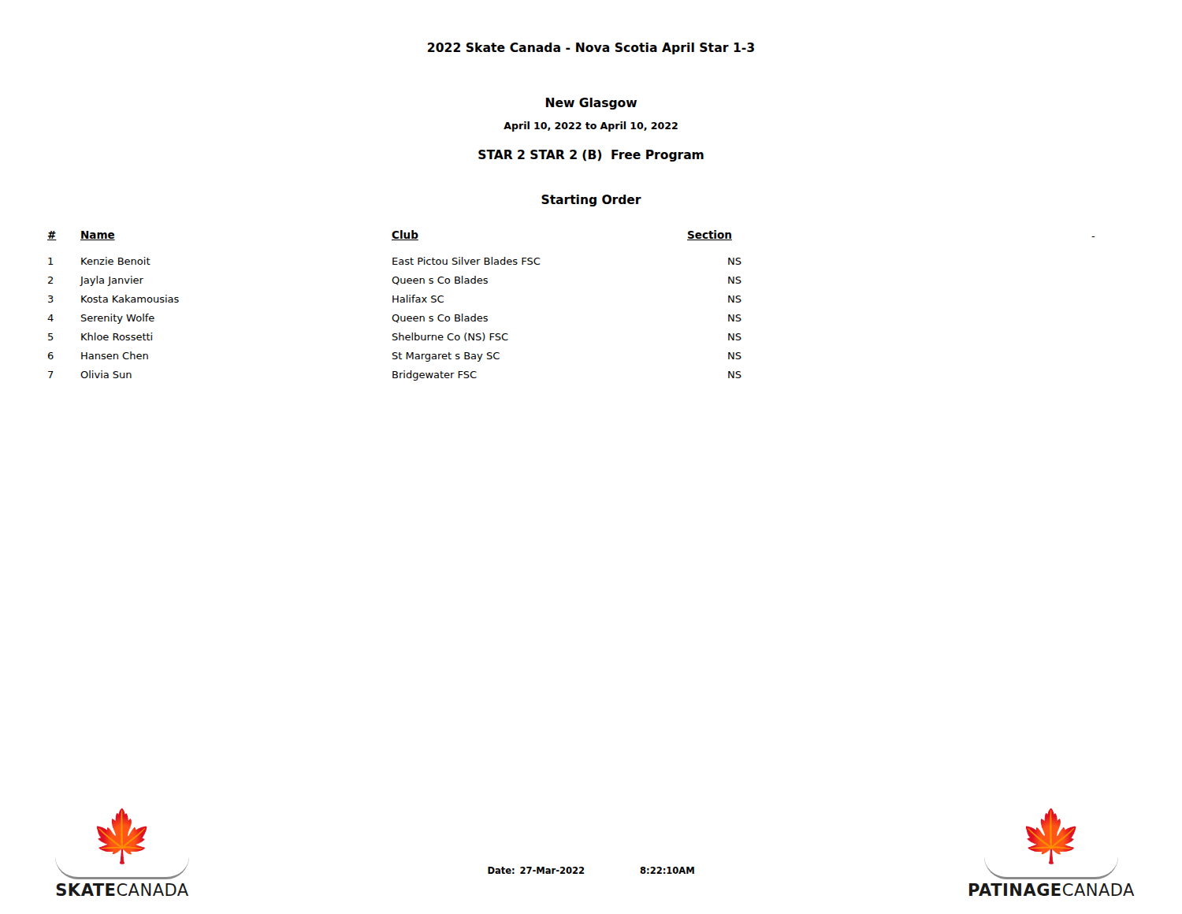2022 Skate Canada - Nova Scotia April Star 1-3
New Glasgow
April 10, 2022 to April 10, 2022
STAR 2 STAR 2 (B) Free Program
Starting Order
-
| # | Name | Club | Section |
| --- | --- | --- | --- |
| 1 | Kenzie Benoit | East Pictou Silver Blades FSC | NS |
| 2 | Jayla Janvier | Queen s Co Blades | NS |
| 3 | Kosta Kakamousias | Halifax SC | NS |
| 4 | Serenity Wolfe | Queen s Co Blades | NS |
| 5 | Khloe Rossetti | Shelburne Co (NS) FSC | NS |
| 6 | Hansen Chen | St Margaret s Bay SC | NS |
| 7 | Olivia Sun | Bridgewater FSC | NS |
Date: 27-Mar-20228:22:10AM
🍁 SKATECANADA
🍁 PATINAGECANADA